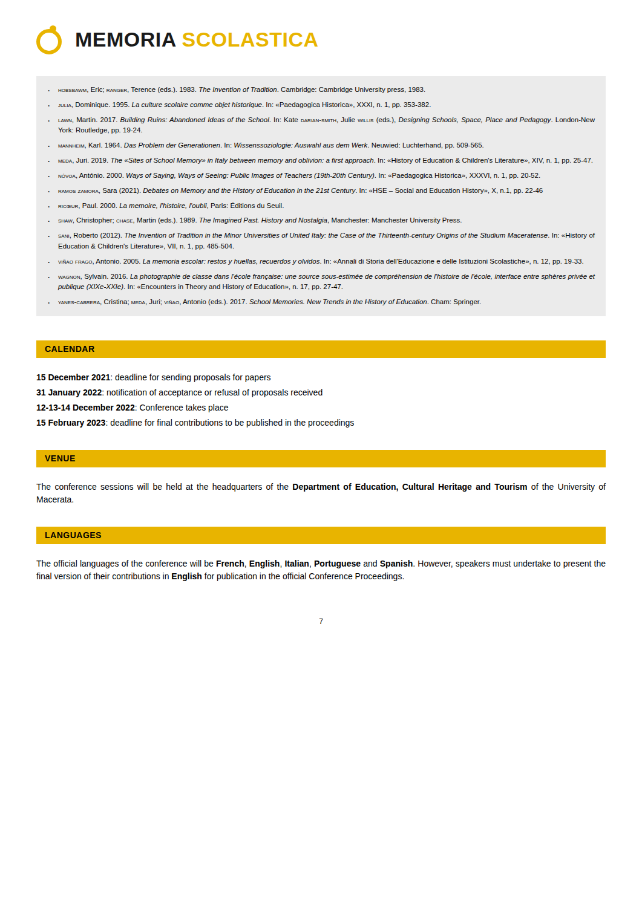MEMORIA SCOLASTICA
Hobsbawm, Eric; Ranger, Terence (eds.). 1983. The Invention of Tradition. Cambridge: Cambridge University press, 1983.
Julia, Dominique. 1995. La culture scolaire comme objet historique. In: «Paedagogica Historica», XXXI, n. 1, pp. 353-382.
Lawn, Martin. 2017. Building Ruins: Abandoned Ideas of the School. In: Kate Darian-Smith, Julie Willis (eds.), Designing Schools, Space, Place and Pedagogy. London-New York: Routledge, pp. 19-24.
Mannheim, Karl. 1964. Das Problem der Generationen. In: Wissenssoziologie: Auswahl aus dem Werk. Neuwied: Luchterhand, pp. 509-565.
Meda, Juri. 2019. The «Sites of School Memory» in Italy between memory and oblivion: a first approach. In: «History of Education & Children's Literature», XIV, n. 1, pp. 25-47.
Nóvoa, António. 2000. Ways of Saying, Ways of Seeing: Public Images of Teachers (19th-20th Century). In: «Paedagogica Historica», XXXVI, n. 1, pp. 20-52.
Ramos Zamora, Sara (2021). Debates on Memory and the History of Education in the 21st Century. In: «HSE – Social and Education History», X, n.1, pp. 22-46
Ricœur, Paul. 2000. La memoire, l'histoire, l'oubli, Paris: Éditions du Seuil.
Shaw, Christopher; Chase, Martin (eds.). 1989. The Imagined Past. History and Nostalgia, Manchester: Manchester University Press.
Sani, Roberto (2012). The Invention of Tradition in the Minor Universities of United Italy: the Case of the Thirteenth-century Origins of the Studium Maceratense. In: «History of Education & Children's Literature», VII, n. 1, pp. 485-504.
Viñao Frago, Antonio. 2005. La memoria escolar: restos y huellas, recuerdos y olvidos. In: «Annali di Storia dell'Educazione e delle Istituzioni Scolastiche», n. 12, pp. 19-33.
Wagnon, Sylvain. 2016. La photographie de classe dans l'école française: une source sous-estimée de compréhension de l'histoire de l'école, interface entre sphères privée et publique (XIXe-XXIe). In: «Encounters in Theory and History of Education», n. 17, pp. 27-47.
Yanes-Cabrera, Cristina; Meda, Juri; Viñao, Antonio (eds.). 2017. School Memories. New Trends in the History of Education. Cham: Springer.
CALENDAR
15 December 2021: deadline for sending proposals for papers
31 January 2022: notification of acceptance or refusal of proposals received
12-13-14 December 2022: Conference takes place
15 February 2023: deadline for final contributions to be published in the proceedings
VENUE
The conference sessions will be held at the headquarters of the Department of Education, Cultural Heritage and Tourism of the University of Macerata.
LANGUAGES
The official languages of the conference will be French, English, Italian, Portuguese and Spanish. However, speakers must undertake to present the final version of their contributions in English for publication in the official Conference Proceedings.
7